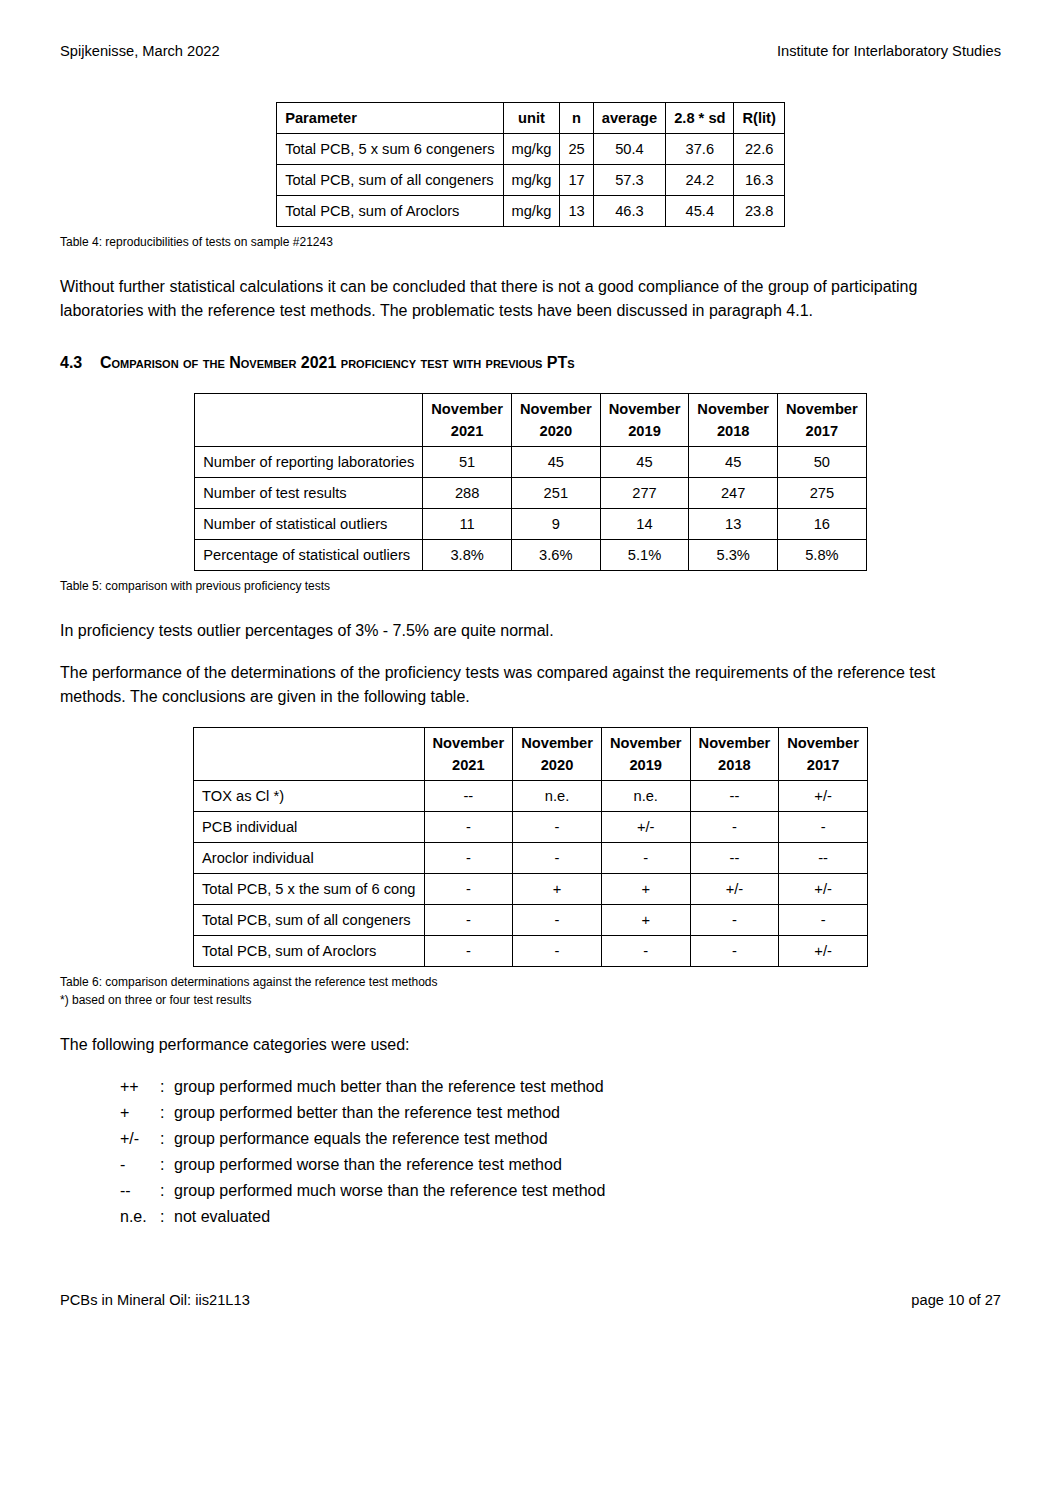Spijkenisse, March 2022 Institute for Interlaboratory Studies
| Parameter | unit | n | average | 2.8 * sd | R(lit) |
| --- | --- | --- | --- | --- | --- |
| Total PCB, 5 x sum 6 congeners | mg/kg | 25 | 50.4 | 37.6 | 22.6 |
| Total PCB, sum of all congeners | mg/kg | 17 | 57.3 | 24.2 | 16.3 |
| Total PCB, sum of Aroclors | mg/kg | 13 | 46.3 | 45.4 | 23.8 |
Table 4: reproducibilities of tests on sample #21243
Without further statistical calculations it can be concluded that there is not a good compliance of the group of participating laboratories with the reference test methods. The problematic tests have been discussed in paragraph 4.1.
4.3 Comparison of the November 2021 proficiency test with previous PTs
| | November 2021 | November 2020 | November 2019 | November 2018 | November 2017 |
| --- | --- | --- | --- | --- | --- |
| Number of reporting laboratories | 51 | 45 | 45 | 45 | 50 |
| Number of test results | 288 | 251 | 277 | 247 | 275 |
| Number of statistical outliers | 11 | 9 | 14 | 13 | 16 |
| Percentage of statistical outliers | 3.8% | 3.6% | 5.1% | 5.3% | 5.8% |
Table 5: comparison with previous proficiency tests
In proficiency tests outlier percentages of 3% - 7.5% are quite normal.
The performance of the determinations of the proficiency tests was compared against the requirements of the reference test methods. The conclusions are given in the following table.
| | November 2021 | November 2020 | November 2019 | November 2018 | November 2017 |
| --- | --- | --- | --- | --- | --- |
| TOX as Cl *) | -- | n.e. | n.e. | -- | +/- |
| PCB individual | - | - | +/- | - | - |
| Aroclor individual | - | - | - | -- | -- |
| Total PCB, 5 x the sum of 6 cong | - | + | + | +/- | +/- |
| Total PCB, sum of all congeners | - | - | + | - | - |
| Total PCB, sum of Aroclors | - | - | - | - | +/- |
Table 6: comparison determinations against the reference test methods
*) based on three or four test results
The following performance categories were used:
++: group performed much better than the reference test method
+: group performed better than the reference test method
+/-: group performance equals the reference test method
-: group performed worse than the reference test method
--: group performed much worse than the reference test method
n.e.: not evaluated
PCBs in Mineral Oil: iis21L13 page 10 of 27